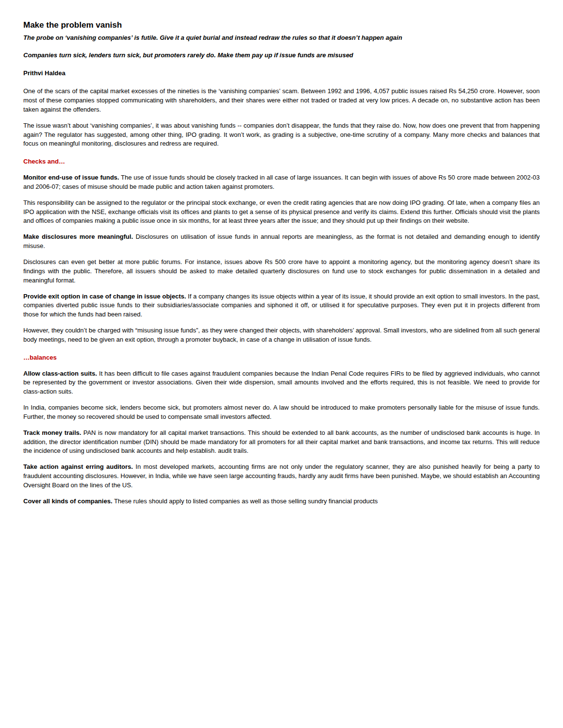Make the problem vanish
The probe on ‘vanishing companies’ is futile. Give it a quiet burial and instead redraw the rules so that it doesn’t happen again
Companies turn sick, lenders turn sick, but promoters rarely do. Make them pay up if issue funds are misused
Prithvi Haldea
One of the scars of the capital market excesses of the nineties is the ‘vanishing companies’ scam. Between 1992 and 1996, 4,057 public issues raised Rs 54,250 crore. However, soon most of these companies stopped communicating with shareholders, and their shares were either not traded or traded at very low prices. A decade on, no substantive action has been taken against the offenders.
The issue wasn’t about ‘vanishing companies’, it was about vanishing funds -- companies don’t disappear, the funds that they raise do. Now, how does one prevent that from happening again? The regulator has suggested, among other thing, IPO grading. It won’t work, as grading is a subjective, one-time scrutiny of a company. Many more checks and balances that focus on meaningful monitoring, disclosures and redress are required.
Checks and…
Monitor end-use of issue funds. The use of issue funds should be closely tracked in all case of large issuances. It can begin with issues of above Rs 50 crore made between 2002-03 and 2006-07; cases of misuse should be made public and action taken against promoters.
This responsibility can be assigned to the regulator or the principal stock exchange, or even the credit rating agencies that are now doing IPO grading. Of late, when a company files an IPO application with the NSE, exchange officials visit its offices and plants to get a sense of its physical presence and verify its claims. Extend this further. Officials should visit the plants and offices of companies making a public issue once in six months, for at least three years after the issue; and they should put up their findings on their website.
Make disclosures more meaningful. Disclosures on utilisation of issue funds in annual reports are meaningless, as the format is not detailed and demanding enough to identify misuse.
Disclosures can even get better at more public forums. For instance, issues above Rs 500 crore have to appoint a monitoring agency, but the monitoring agency doesn’t share its findings with the public. Therefore, all issuers should be asked to make detailed quarterly disclosures on fund use to stock exchanges for public dissemination in a detailed and meaningful format.
Provide exit option in case of change in issue objects. If a company changes its issue objects within a year of its issue, it should provide an exit option to small investors. In the past, companies diverted public issue funds to their subsidiaries/associate companies and siphoned it off, or utilised it for speculative purposes. They even put it in projects different from those for which the funds had been raised.
However, they couldn’t be charged with “misusing issue funds”, as they were changed their objects, with shareholders’ approval. Small investors, who are sidelined from all such general body meetings, need to be given an exit option, through a promoter buyback, in case of a change in utilisation of issue funds.
…balances
Allow class-action suits. It has been difficult to file cases against fraudulent companies because the Indian Penal Code requires FIRs to be filed by aggrieved individuals, who cannot be represented by the government or investor associations. Given their wide dispersion, small amounts involved and the efforts required, this is not feasible. We need to provide for class-action suits.
In India, companies become sick, lenders become sick, but promoters almost never do. A law should be introduced to make promoters personally liable for the misuse of issue funds. Further, the money so recovered should be used to compensate small investors affected.
Track money trails. PAN is now mandatory for all capital market transactions. This should be extended to all bank accounts, as the number of undisclosed bank accounts is huge. In addition, the director identification number (DIN) should be made mandatory for all promoters for all their capital market and bank transactions, and income tax returns. This will reduce the incidence of using undisclosed bank accounts and help establish. audit trails.
Take action against erring auditors. In most developed markets, accounting firms are not only under the regulatory scanner, they are also punished heavily for being a party to fraudulent accounting disclosures. However, in India, while we have seen large accounting frauds, hardly any audit firms have been punished. Maybe, we should establish an Accounting Oversight Board on the lines of the US.
Cover all kinds of companies. These rules should apply to listed companies as well as those selling sundry financial products